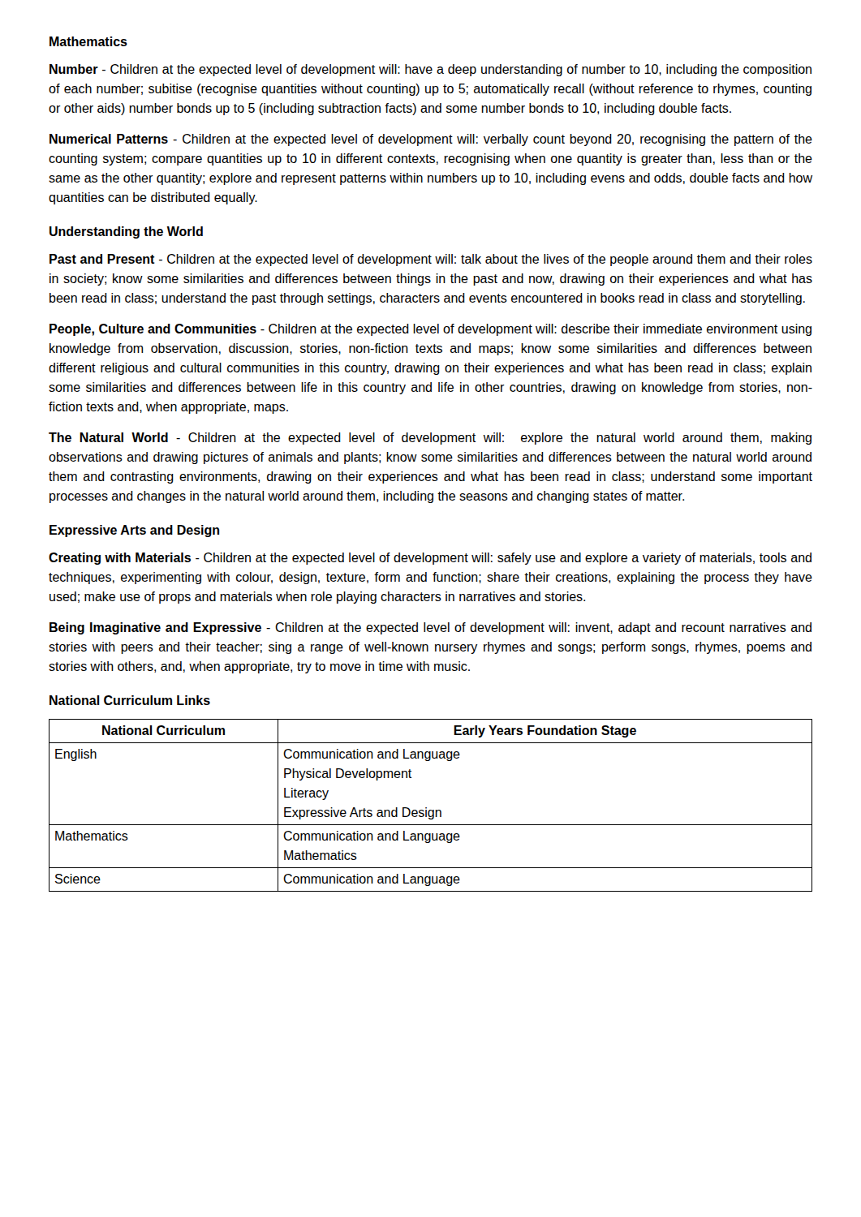Mathematics
Number - Children at the expected level of development will: have a deep understanding of number to 10, including the composition of each number; subitise (recognise quantities without counting) up to 5; automatically recall (without reference to rhymes, counting or other aids) number bonds up to 5 (including subtraction facts) and some number bonds to 10, including double facts.
Numerical Patterns - Children at the expected level of development will: verbally count beyond 20, recognising the pattern of the counting system; compare quantities up to 10 in different contexts, recognising when one quantity is greater than, less than or the same as the other quantity; explore and represent patterns within numbers up to 10, including evens and odds, double facts and how quantities can be distributed equally.
Understanding the World
Past and Present - Children at the expected level of development will: talk about the lives of the people around them and their roles in society; know some similarities and differences between things in the past and now, drawing on their experiences and what has been read in class; understand the past through settings, characters and events encountered in books read in class and storytelling.
People, Culture and Communities - Children at the expected level of development will: describe their immediate environment using knowledge from observation, discussion, stories, non-fiction texts and maps; know some similarities and differences between different religious and cultural communities in this country, drawing on their experiences and what has been read in class; explain some similarities and differences between life in this country and life in other countries, drawing on knowledge from stories, non-fiction texts and, when appropriate, maps.
The Natural World - Children at the expected level of development will: explore the natural world around them, making observations and drawing pictures of animals and plants; know some similarities and differences between the natural world around them and contrasting environments, drawing on their experiences and what has been read in class; understand some important processes and changes in the natural world around them, including the seasons and changing states of matter.
Expressive Arts and Design
Creating with Materials - Children at the expected level of development will: safely use and explore a variety of materials, tools and techniques, experimenting with colour, design, texture, form and function; share their creations, explaining the process they have used; make use of props and materials when role playing characters in narratives and stories.
Being Imaginative and Expressive - Children at the expected level of development will: invent, adapt and recount narratives and stories with peers and their teacher; sing a range of well-known nursery rhymes and songs; perform songs, rhymes, poems and stories with others, and, when appropriate, try to move in time with music.
National Curriculum Links
| National Curriculum | Early Years Foundation Stage |
| --- | --- |
| English | Communication and Language Physical Development Literacy Expressive Arts and Design |
| Mathematics | Communication and Language Mathematics |
| Science | Communication and Language |